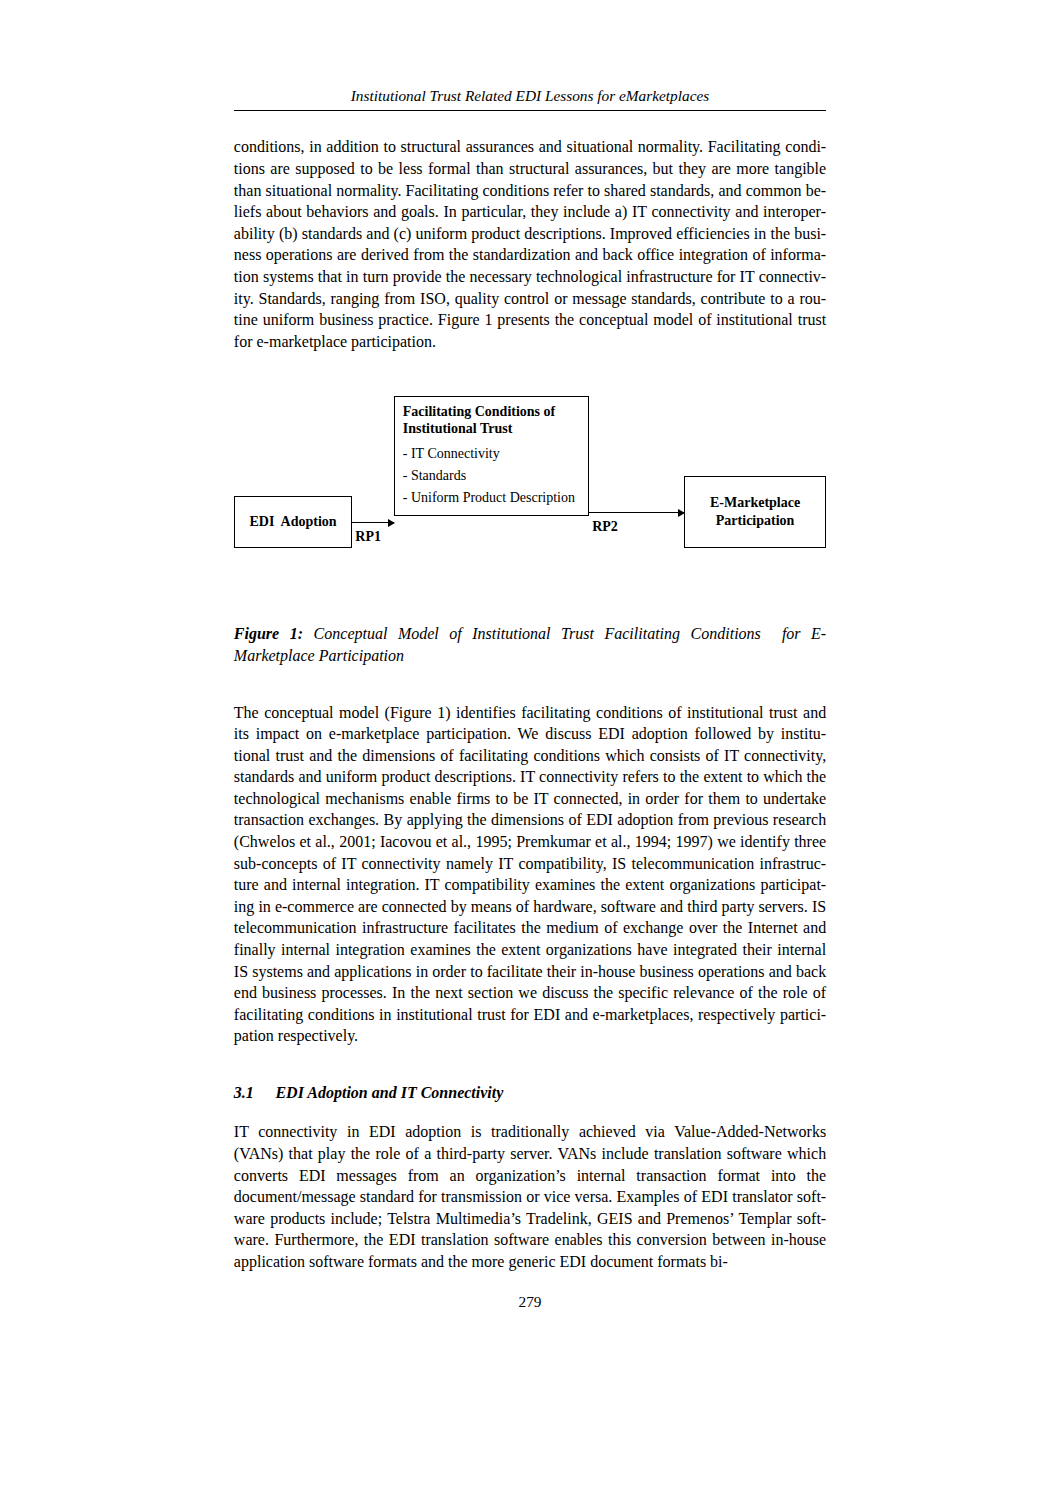Institutional Trust Related EDI Lessons for eMarketplaces
conditions, in addition to structural assurances and situational normality. Facilitating conditions are supposed to be less formal than structural assurances, but they are more tangible than situational normality. Facilitating conditions refer to shared standards, and common beliefs about behaviors and goals. In particular, they include a) IT connectivity and interoperability (b) standards and (c) uniform product descriptions. Improved efficiencies in the business operations are derived from the standardization and back office integration of information systems that in turn provide the necessary technological infrastructure for IT connectivity. Standards, ranging from ISO, quality control or message standards, contribute to a routine uniform business practice. Figure 1 presents the conceptual model of institutional trust for e-marketplace participation.
Facilitating Conditions of Institutional Trust
- IT Connectivity
- Standards
- Uniform Product Description
EDI Adoption
E-Marketplace
Participation
RP1
RP2
Figure 1: Conceptual Model of Institutional Trust Facilitating Conditions for E-Marketplace Participation
The conceptual model (Figure 1) identifies facilitating conditions of institutional trust and its impact on e-marketplace participation. We discuss EDI adoption followed by institutional trust and the dimensions of facilitating conditions which consists of IT connectivity, standards and uniform product descriptions. IT connectivity refers to the extent to which the technological mechanisms enable firms to be IT connected, in order for them to undertake transaction exchanges. By applying the dimensions of EDI adoption from previous research (Chwelos et al., 2001; Iacovou et al., 1995; Premkumar et al., 1994; 1997) we identify three sub-concepts of IT connectivity namely IT compatibility, IS telecommunication infrastructure and internal integration. IT compatibility examines the extent organizations participating in e-commerce are connected by means of hardware, software and third party servers. IS telecommunication infrastructure facilitates the medium of exchange over the Internet and finally internal integration examines the extent organizations have integrated their internal IS systems and applications in order to facilitate their in-house business operations and back end business processes. In the next section we discuss the specific relevance of the role of facilitating conditions in institutional trust for EDI and e-marketplaces, respectively participation respectively.
3.1 EDI Adoption and IT Connectivity
IT connectivity in EDI adoption is traditionally achieved via Value-Added-Networks (VANs) that play the role of a third-party server. VANs include translation software which converts EDI messages from an organization’s internal transaction format into the document/message standard for transmission or vice versa. Examples of EDI translator software products include; Telstra Multimedia’s Tradelink, GEIS and Premenos’ Templar software. Furthermore, the EDI translation software enables this conversion between in-house application software formats and the more generic EDI document formats bi-
279